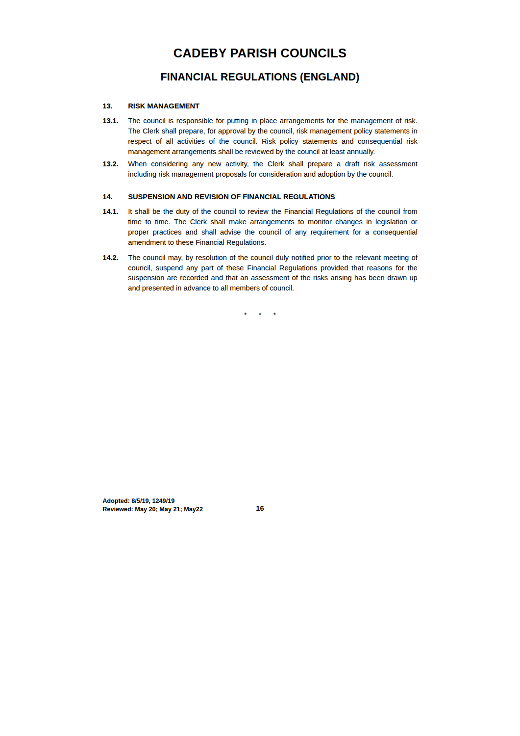CADEBY PARISH COUNCILS
FINANCIAL REGULATIONS (ENGLAND)
13. RISK MANAGEMENT
13.1. The council is responsible for putting in place arrangements for the management of risk. The Clerk shall prepare, for approval by the council, risk management policy statements in respect of all activities of the council. Risk policy statements and consequential risk management arrangements shall be reviewed by the council at least annually.
13.2. When considering any new activity, the Clerk shall prepare a draft risk assessment including risk management proposals for consideration and adoption by the council.
14. SUSPENSION AND REVISION OF FINANCIAL REGULATIONS
14.1. It shall be the duty of the council to review the Financial Regulations of the council from time to time. The Clerk shall make arrangements to monitor changes in legislation or proper practices and shall advise the council of any requirement for a consequential amendment to these Financial Regulations.
14.2. The council may, by resolution of the council duly notified prior to the relevant meeting of council, suspend any part of these Financial Regulations provided that reasons for the suspension are recorded and that an assessment of the risks arising has been drawn up and presented in advance to all members of council.
* * *
Adopted: 8/5/19, 1249/19
Reviewed: May 20; May 21; May22
16